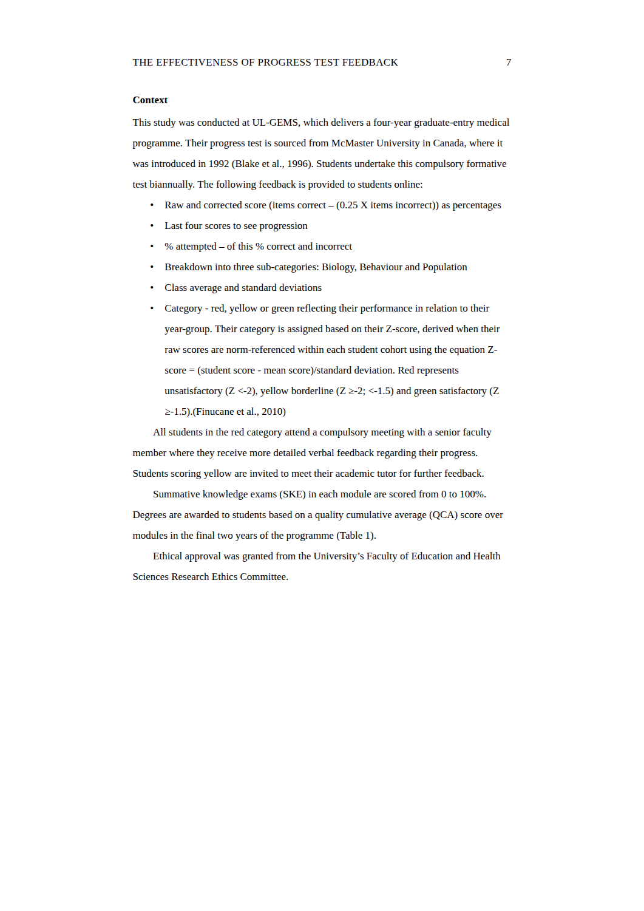The Effectiveness of Progress Test Feedback 7
Context
This study was conducted at UL-GEMS, which delivers a four-year graduate-entry medical programme. Their progress test is sourced from McMaster University in Canada, where it was introduced in 1992 (Blake et al., 1996). Students undertake this compulsory formative test biannually. The following feedback is provided to students online:
Raw and corrected score (items correct – (0.25 X items incorrect)) as percentages
Last four scores to see progression
% attempted – of this % correct and incorrect
Breakdown into three sub-categories: Biology, Behaviour and Population
Class average and standard deviations
Category - red, yellow or green reflecting their performance in relation to their year-group. Their category is assigned based on their Z-score, derived when their raw scores are norm-referenced within each student cohort using the equation Z-score = (student score - mean score)/standard deviation. Red represents unsatisfactory (Z <-2), yellow borderline (Z ≥-2; <-1.5) and green satisfactory (Z ≥-1.5).(Finucane et al., 2010)
All students in the red category attend a compulsory meeting with a senior faculty member where they receive more detailed verbal feedback regarding their progress. Students scoring yellow are invited to meet their academic tutor for further feedback.
Summative knowledge exams (SKE) in each module are scored from 0 to 100%. Degrees are awarded to students based on a quality cumulative average (QCA) score over modules in the final two years of the programme (Table 1).
Ethical approval was granted from the University’s Faculty of Education and Health Sciences Research Ethics Committee.